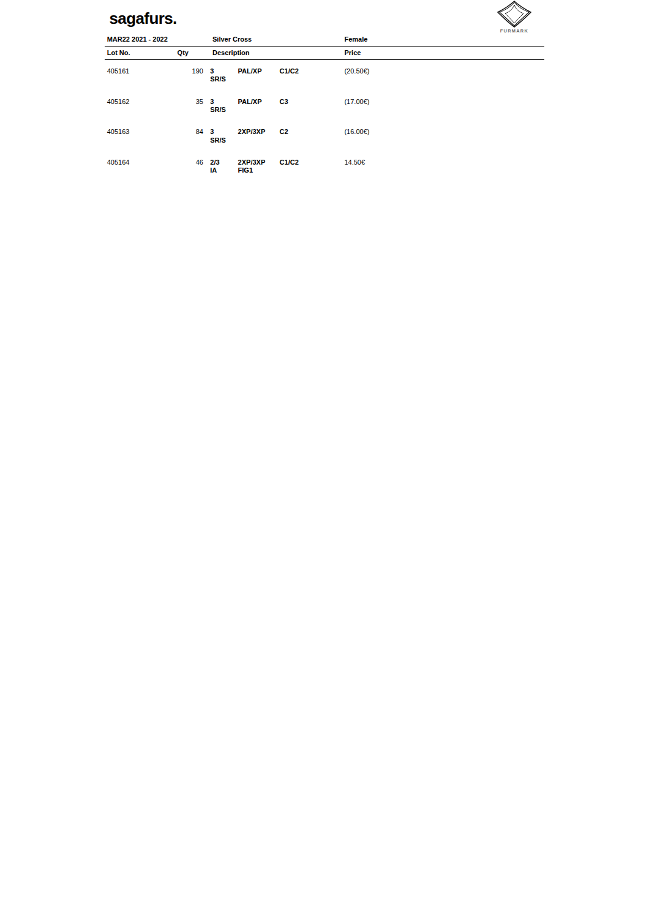FURMARK
sagafurs.
| MAR22 2021 - 2022 | Silver Cross | Female |
| --- | --- | --- |
| Lot No. | Qty | Description | Price | |
| 405161 | 190 | 3 PAL/XP C1/C2 SR/S | (20.50€) | |
| 405162 | 35 | 3 PAL/XP C3 SR/S | (17.00€) | |
| 405163 | 84 | 3 2XP/3XP C2 SR/S | (16.00€) | |
| 405164 | 46 | 2/3 2XP/3XP C1/C2 IA FIG1 | 14.50€ | |